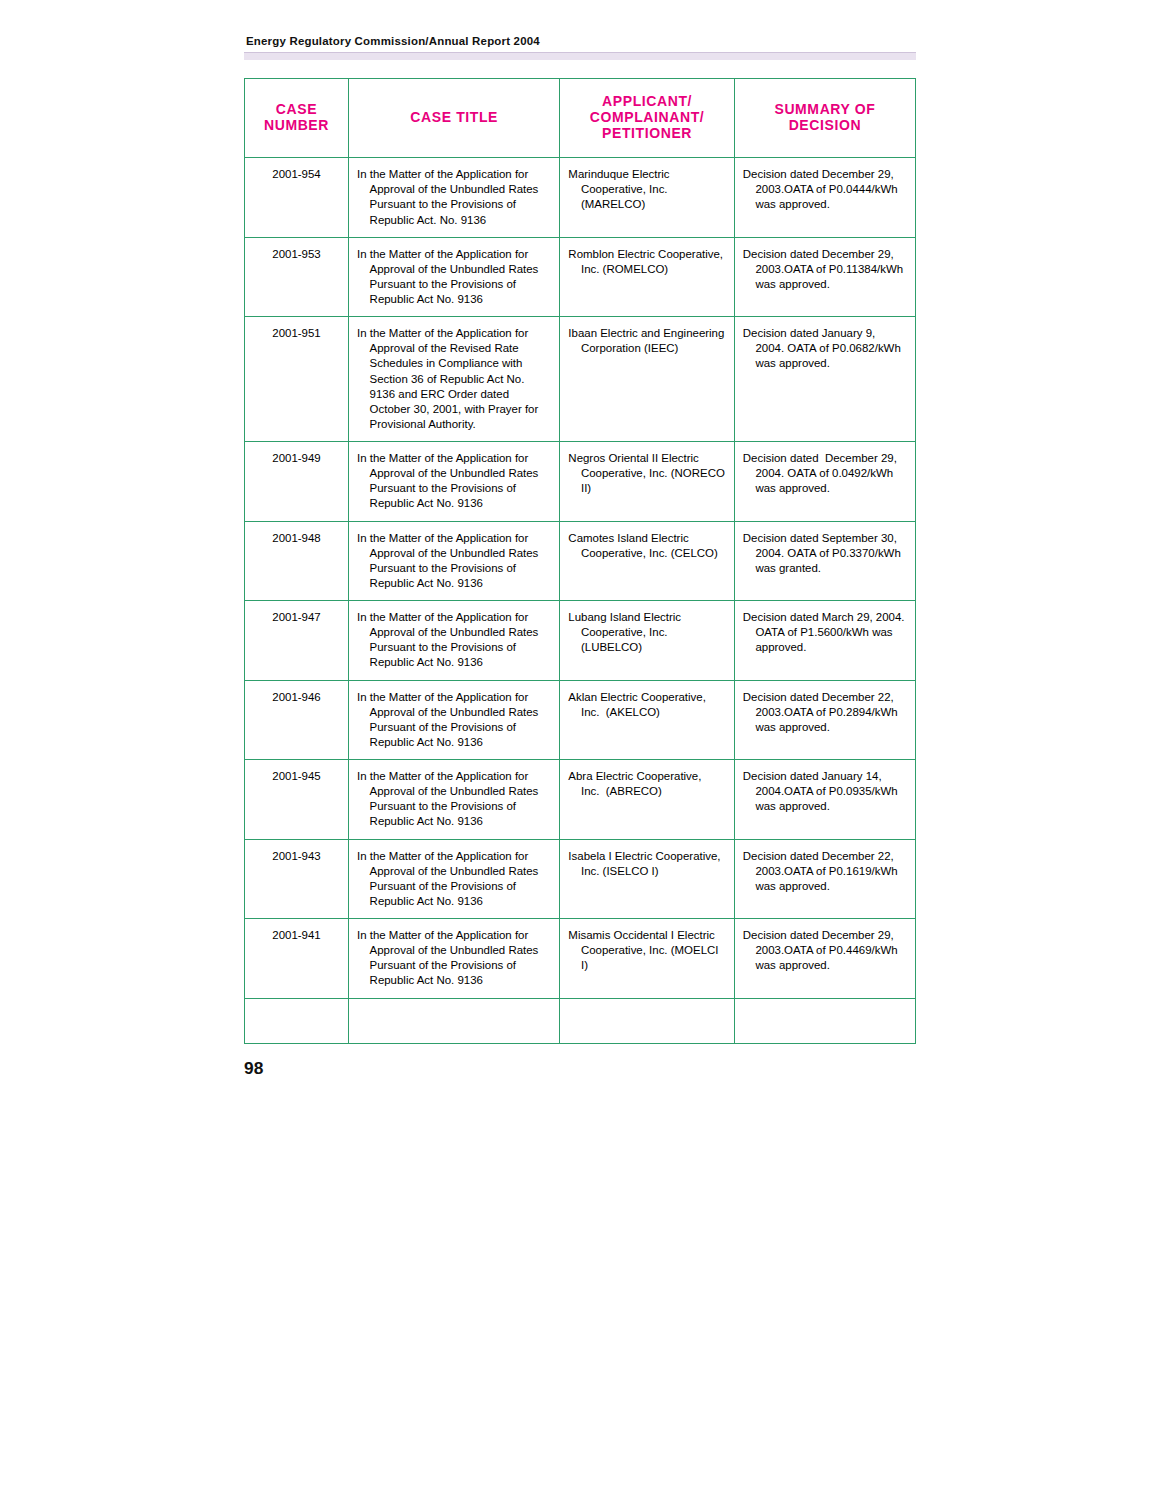Energy Regulatory Commission/Annual Report 2004
| CASE NUMBER | CASE TITLE | APPLICANT/ COMPLAINANT/ PETITIONER | SUMMARY OF DECISION |
| --- | --- | --- | --- |
| 2001-954 | In the Matter of the Application for Approval of the Unbundled Rates Pursuant to the Provisions of Republic Act. No. 9136 | Marinduque Electric Cooperative, Inc. (MARELCO) | Decision dated December 29, 2003.OATA of P0.0444/kWh was approved. |
| 2001-953 | In the Matter of the Application for Approval of the Unbundled Rates Pursuant to the Provisions of Republic Act No. 9136 | Romblon Electric Cooperative, Inc. (ROMELCO) | Decision dated December 29, 2003.OATA of P0.11384/kWh was approved. |
| 2001-951 | In the Matter of the Application for Approval of the Revised Rate Schedules in Compliance with Section 36 of Republic Act No. 9136 and ERC Order dated October 30, 2001, with Prayer for Provisional Authority. | Ibaan Electric and Engineering Corporation (IEEC) | Decision dated January 9, 2004. OATA of P0.0682/kWh was approved. |
| 2001-949 | In the Matter of the Application for Approval of the Unbundled Rates Pursuant to the Provisions of Republic Act No. 9136 | Negros Oriental II Electric Cooperative, Inc. (NORECO II) | Decision dated December 29, 2004. OATA of 0.0492/kWh was approved. |
| 2001-948 | In the Matter of the Application for Approval of the Unbundled Rates Pursuant to the Provisions of Republic Act No. 9136 | Camotes Island Electric Cooperative, Inc. (CELCO) | Decision dated September 30, 2004. OATA of P0.3370/kWh was granted. |
| 2001-947 | In the Matter of the Application for Approval of the Unbundled Rates Pursuant to the Provisions of Republic Act No. 9136 | Lubang Island Electric Cooperative, Inc. (LUBELCO) | Decision dated March 29, 2004. OATA of P1.5600/kWh was approved. |
| 2001-946 | In the Matter of the Application for Approval of the Unbundled Rates Pursuant of the Provisions of Republic Act No. 9136 | Aklan Electric Cooperative, Inc. (AKELCO) | Decision dated December 22, 2003.OATA of P0.2894/kWh was approved. |
| 2001-945 | In the Matter of the Application for Approval of the Unbundled Rates Pursuant to the Provisions of Republic Act No. 9136 | Abra Electric Cooperative, Inc. (ABRECO) | Decision dated January 14, 2004.OATA of P0.0935/kWh was approved. |
| 2001-943 | In the Matter of the Application for Approval of the Unbundled Rates Pursuant of the Provisions of Republic Act No. 9136 | Isabela I Electric Cooperative, Inc. (ISELCO I) | Decision dated December 22, 2003.OATA of P0.1619/kWh was approved. |
| 2001-941 | In the Matter of the Application for Approval of the Unbundled Rates Pursuant of the Provisions of Republic Act No. 9136 | Misamis Occidental I Electric Cooperative, Inc. (MOELCI I) | Decision dated December 29, 2003.OATA of P0.4469/kWh was approved. |
98